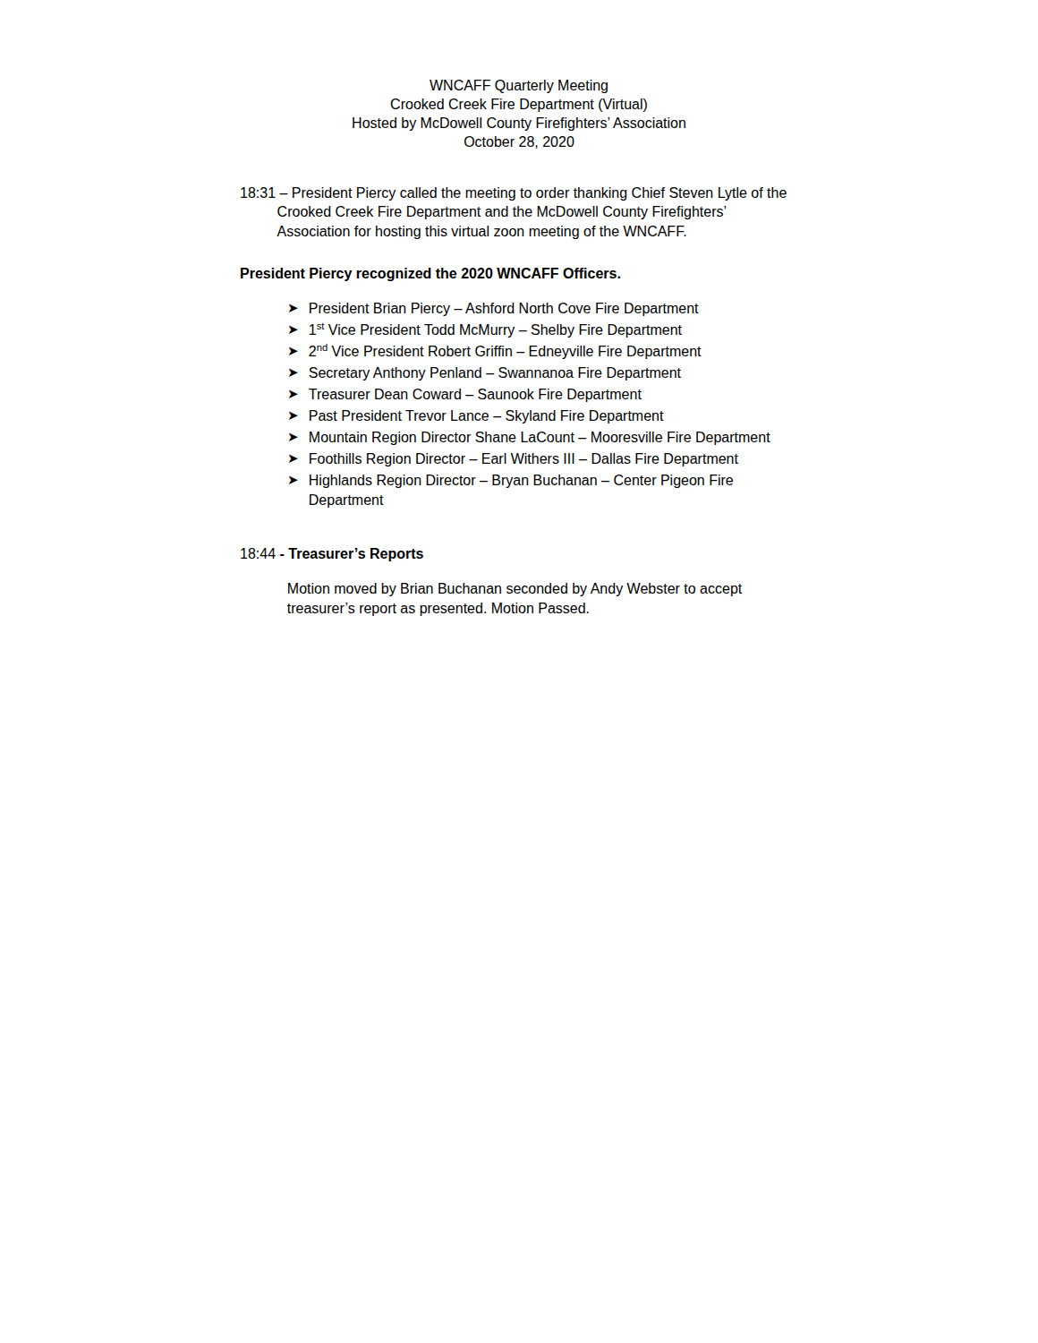WNCAFF Quarterly Meeting
Crooked Creek Fire Department (Virtual)
Hosted by McDowell County Firefighters’ Association
October 28, 2020
18:31 – President Piercy called the meeting to order thanking Chief Steven Lytle of the Crooked Creek Fire Department and the McDowell County Firefighters’ Association for hosting this virtual zoon meeting of the WNCAFF.
President Piercy recognized the 2020 WNCAFF Officers.
President Brian Piercy – Ashford North Cove Fire Department
1st Vice President Todd McMurry – Shelby Fire Department
2nd Vice President Robert Griffin – Edneyville Fire Department
Secretary Anthony Penland – Swannanoa Fire Department
Treasurer Dean Coward – Saunook Fire Department
Past President Trevor Lance – Skyland Fire Department
Mountain Region Director Shane LaCount – Mooresville Fire Department
Foothills Region Director – Earl Withers III – Dallas Fire Department
Highlands Region Director – Bryan Buchanan – Center Pigeon Fire Department
18:44 - Treasurer’s Reports
Motion moved by Brian Buchanan seconded by Andy Webster to accept treasurer’s report as presented. Motion Passed.